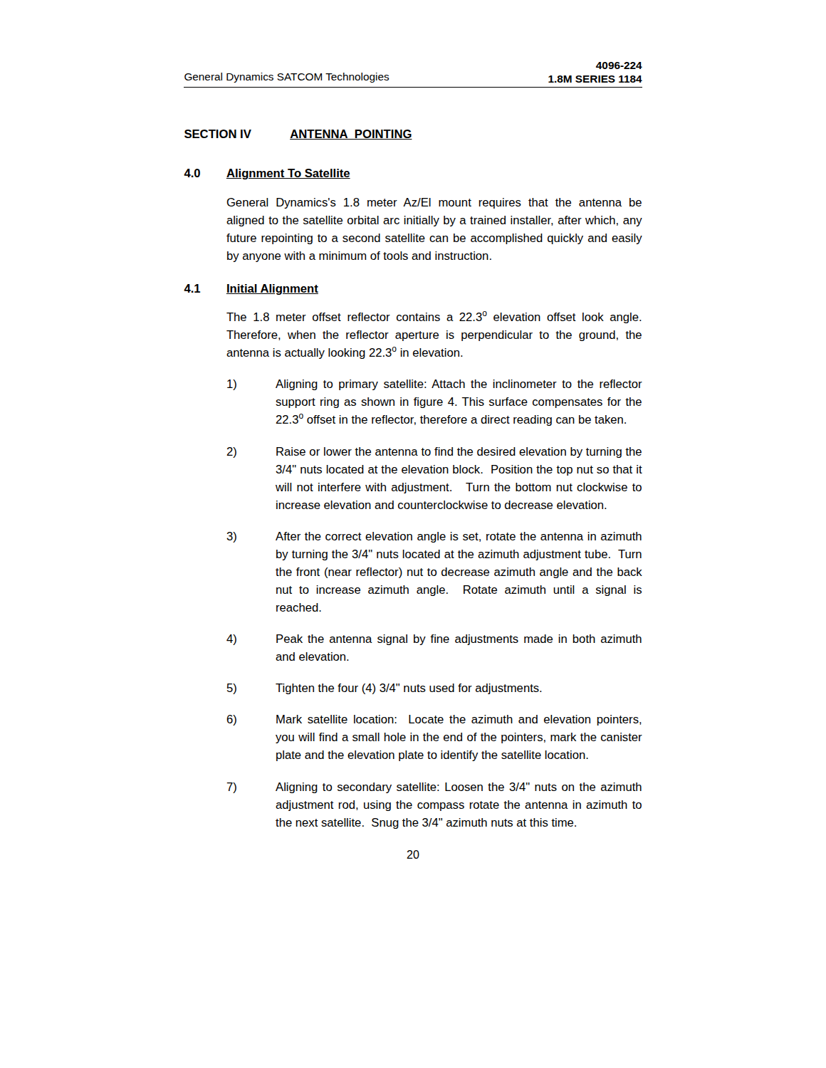| General Dynamics SATCOM Technologies | 4096-224 1.8M SERIES 1184 |
SECTION IVANTENNA POINTING
4.0 Alignment To Satellite
General Dynamics's 1.8 meter Az/El mount requires that the antenna be aligned to the satellite orbital arc initially by a trained installer, after which, any future repointing to a second satellite can be accomplished quickly and easily by anyone with a minimum of tools and instruction.
4.1 Initial Alignment
The 1.8 meter offset reflector contains a 22.3o elevation offset look angle. Therefore, when the reflector aperture is perpendicular to the ground, the antenna is actually looking 22.3o in elevation.
1) Aligning to primary satellite: Attach the inclinometer to the reflector support ring as shown in figure 4. This surface compensates for the 22.3o offset in the reflector, therefore a direct reading can be taken.
2) Raise or lower the antenna to find the desired elevation by turning the 3/4" nuts located at the elevation block. Position the top nut so that it will not interfere with adjustment. Turn the bottom nut clockwise to increase elevation and counterclockwise to decrease elevation.
3) After the correct elevation angle is set, rotate the antenna in azimuth by turning the 3/4" nuts located at the azimuth adjustment tube. Turn the front (near reflector) nut to decrease azimuth angle and the back nut to increase azimuth angle. Rotate azimuth until a signal is reached.
4) Peak the antenna signal by fine adjustments made in both azimuth and elevation.
5) Tighten the four (4) 3/4" nuts used for adjustments.
6) Mark satellite location: Locate the azimuth and elevation pointers, you will find a small hole in the end of the pointers, mark the canister plate and the elevation plate to identify the satellite location.
7) Aligning to secondary satellite: Loosen the 3/4" nuts on the azimuth adjustment rod, using the compass rotate the antenna in azimuth to the next satellite. Snug the 3/4" azimuth nuts at this time.
20